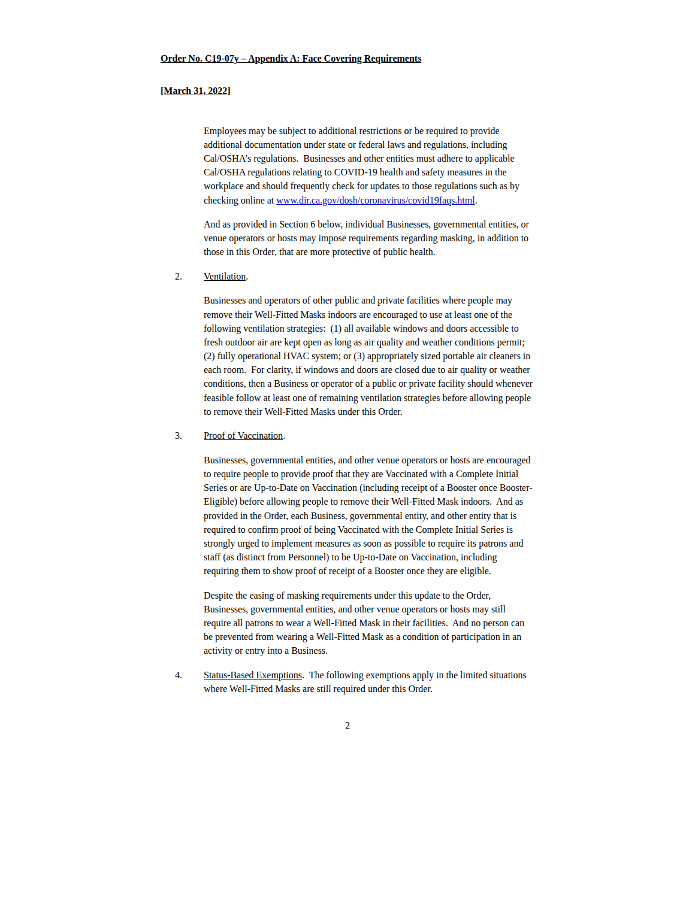Order No. C19-07y – Appendix A: Face Covering Requirements
[March 31, 2022]
Employees may be subject to additional restrictions or be required to provide additional documentation under state or federal laws and regulations, including Cal/OSHA’s regulations. Businesses and other entities must adhere to applicable Cal/OSHA regulations relating to COVID-19 health and safety measures in the workplace and should frequently check for updates to those regulations such as by checking online at www.dir.ca.gov/dosh/coronavirus/covid19faqs.html.
And as provided in Section 6 below, individual Businesses, governmental entities, or venue operators or hosts may impose requirements regarding masking, in addition to those in this Order, that are more protective of public health.
2.
Ventilation.
Businesses and operators of other public and private facilities where people may remove their Well-Fitted Masks indoors are encouraged to use at least one of the following ventilation strategies: (1) all available windows and doors accessible to fresh outdoor air are kept open as long as air quality and weather conditions permit; (2) fully operational HVAC system; or (3) appropriately sized portable air cleaners in each room. For clarity, if windows and doors are closed due to air quality or weather conditions, then a Business or operator of a public or private facility should whenever feasible follow at least one of remaining ventilation strategies before allowing people to remove their Well-Fitted Masks under this Order.
3.
Proof of Vaccination.
Businesses, governmental entities, and other venue operators or hosts are encouraged to require people to provide proof that they are Vaccinated with a Complete Initial Series or are Up-to-Date on Vaccination (including receipt of a Booster once Booster-Eligible) before allowing people to remove their Well-Fitted Mask indoors. And as provided in the Order, each Business, governmental entity, and other entity that is required to confirm proof of being Vaccinated with the Complete Initial Series is strongly urged to implement measures as soon as possible to require its patrons and staff (as distinct from Personnel) to be Up-to-Date on Vaccination, including requiring them to show proof of receipt of a Booster once they are eligible.
Despite the easing of masking requirements under this update to the Order, Businesses, governmental entities, and other venue operators or hosts may still require all patrons to wear a Well-Fitted Mask in their facilities. And no person can be prevented from wearing a Well-Fitted Mask as a condition of participation in an activity or entry into a Business.
4.
Status-Based Exemptions. The following exemptions apply in the limited situations where Well-Fitted Masks are still required under this Order.
2